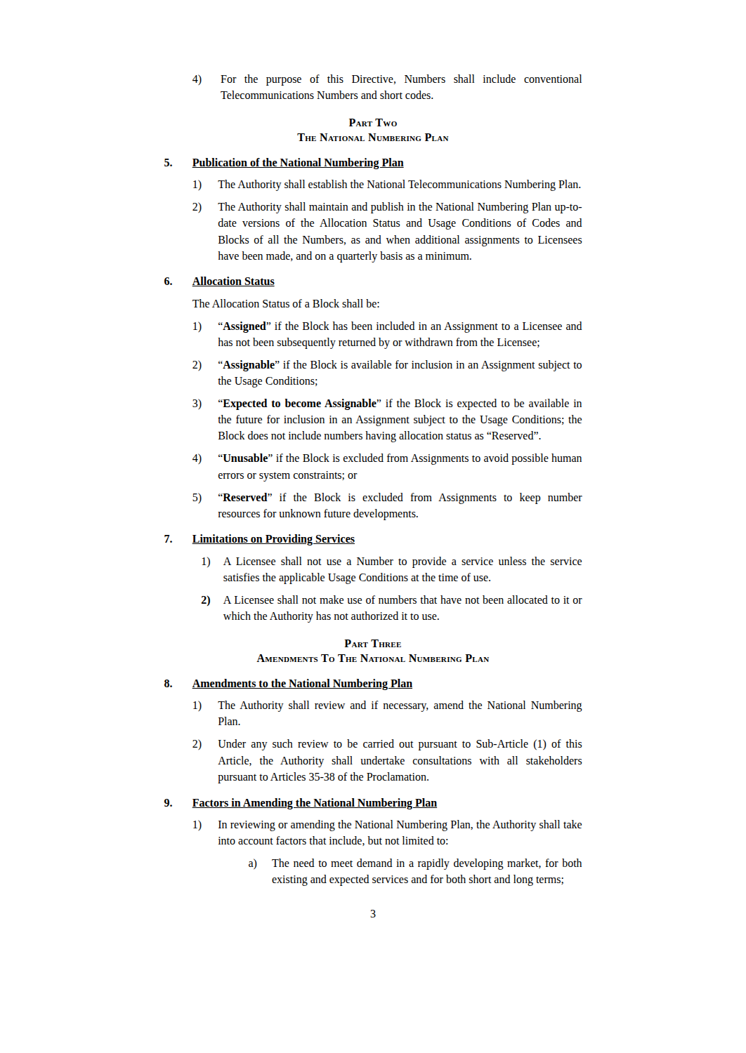4)
For the purpose of this Directive, Numbers shall include conventional Telecommunications Numbers and short codes.
Part Two
The National Numbering Plan
5.
Publication of the National Numbering Plan
1)
The Authority shall establish the National Telecommunications Numbering Plan.
2)
The Authority shall maintain and publish in the National Numbering Plan up-to-date versions of the Allocation Status and Usage Conditions of Codes and Blocks of all the Numbers, as and when additional assignments to Licensees have been made, and on a quarterly basis as a minimum.
6.
Allocation Status
The Allocation Status of a Block shall be:
1)
“Assigned” if the Block has been included in an Assignment to a Licensee and has not been subsequently returned by or withdrawn from the Licensee;
2)
“Assignable” if the Block is available for inclusion in an Assignment subject to the Usage Conditions;
3)
“Expected to become Assignable” if the Block is expected to be available in the future for inclusion in an Assignment subject to the Usage Conditions; the Block does not include numbers having allocation status as “Reserved”.
4)
“Unusable” if the Block is excluded from Assignments to avoid possible human errors or system constraints; or
5)
“Reserved” if the Block is excluded from Assignments to keep number resources for unknown future developments.
7.
Limitations on Providing Services
1)
A Licensee shall not use a Number to provide a service unless the service satisfies the applicable Usage Conditions at the time of use.
2)
A Licensee shall not make use of numbers that have not been allocated to it or which the Authority has not authorized it to use.
Part Three
Amendments To The National Numbering Plan
8.
Amendments to the National Numbering Plan
1)
The Authority shall review and if necessary, amend the National Numbering Plan.
2)
Under any such review to be carried out pursuant to Sub-Article (1) of this Article, the Authority shall undertake consultations with all stakeholders pursuant to Articles 35-38 of the Proclamation.
9.
Factors in Amending the National Numbering Plan
1)
In reviewing or amending the National Numbering Plan, the Authority shall take into account factors that include, but not limited to:
a)
The need to meet demand in a rapidly developing market, for both existing and expected services and for both short and long terms;
3